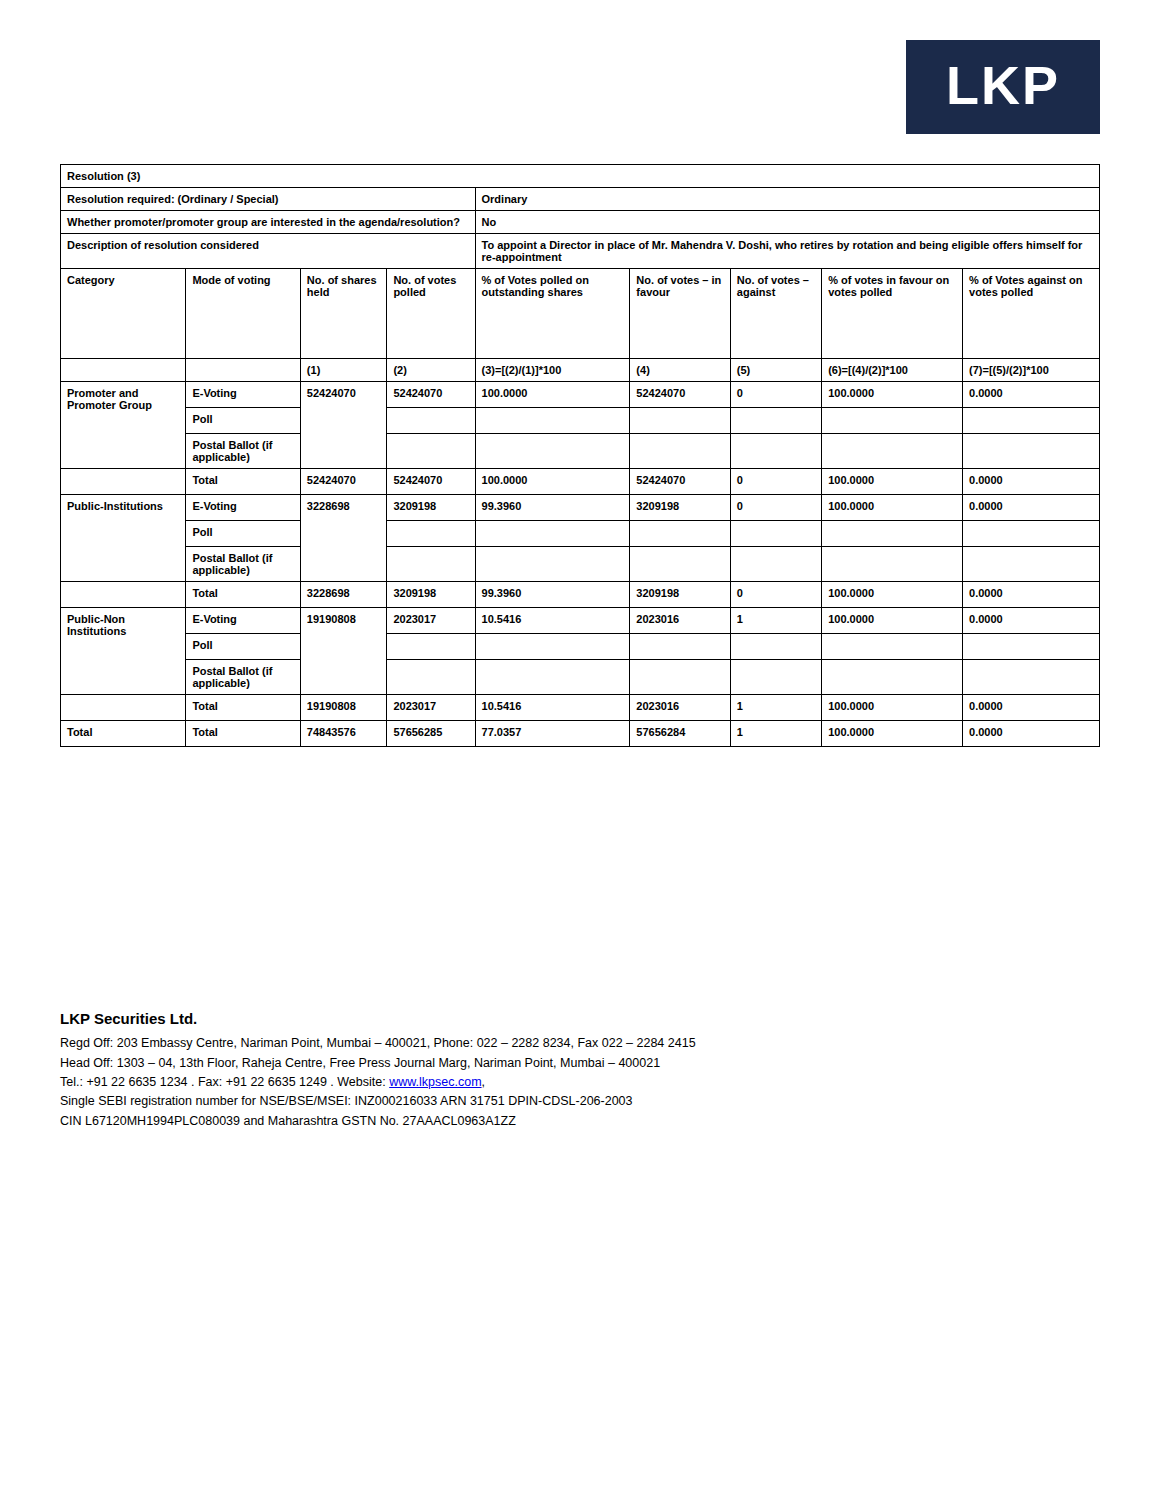LKP
| Resolution (3) |
| Resolution required: (Ordinary / Special) | Ordinary |
| Whether promoter/promoter group are interested in the agenda/resolution? | No |
| Description of resolution considered | To appoint a Director in place of Mr. Mahendra V. Doshi, who retires by rotation and being eligible offers himself for re-appointment |
| Category | Mode of voting | No. of shares held | No. of votes polled | % of Votes polled on outstanding shares | No. of votes – in favour | No. of votes – against | % of votes in favour on votes polled | % of Votes against on votes polled |
| | | (1) | (2) | (3)=[(2)/(1)]*100 | (4) | (5) | (6)=[(4)/(2)]*100 | (7)=[(5)/(2)]*100 |
| Promoter and Promoter Group | E-Voting | 52424070 | 52424070 | 100.0000 | 52424070 | 0 | 100.0000 | 0.0000 |
| Poll | | | | | | |
| Postal Ballot (if applicable) | | | | | | |
| | Total | 52424070 | 52424070 | 100.0000 | 52424070 | 0 | 100.0000 | 0.0000 |
| Public-Institutions | E-Voting | 3228698 | 3209198 | 99.3960 | 3209198 | 0 | 100.0000 | 0.0000 |
| Poll | | | | | | |
| Postal Ballot (if applicable) | | | | | | |
| | Total | 3228698 | 3209198 | 99.3960 | 3209198 | 0 | 100.0000 | 0.0000 |
| Public-Non Institutions | E-Voting | 19190808 | 2023017 | 10.5416 | 2023016 | 1 | 100.0000 | 0.0000 |
| Poll | | | | | | |
| Postal Ballot (if applicable) | | | | | | |
| | Total | 19190808 | 2023017 | 10.5416 | 2023016 | 1 | 100.0000 | 0.0000 |
| Total | Total | 74843576 | 57656285 | 77.0357 | 57656284 | 1 | 100.0000 | 0.0000 |
LKP Securities Ltd.
Regd Off: 203 Embassy Centre, Nariman Point, Mumbai – 400021, Phone: 022 – 2282 8234, Fax 022 – 2284 2415
Head Off: 1303 – 04, 13th Floor, Raheja Centre, Free Press Journal Marg, Nariman Point, Mumbai – 400021
Tel.: +91 22 6635 1234 . Fax: +91 22 6635 1249 . Website: www.lkpsec.com,
Single SEBI registration number for NSE/BSE/MSEI: INZ000216033 ARN 31751 DPIN-CDSL-206-2003
CIN L67120MH1994PLC080039 and Maharashtra GSTN No. 27AAACL0963A1ZZ